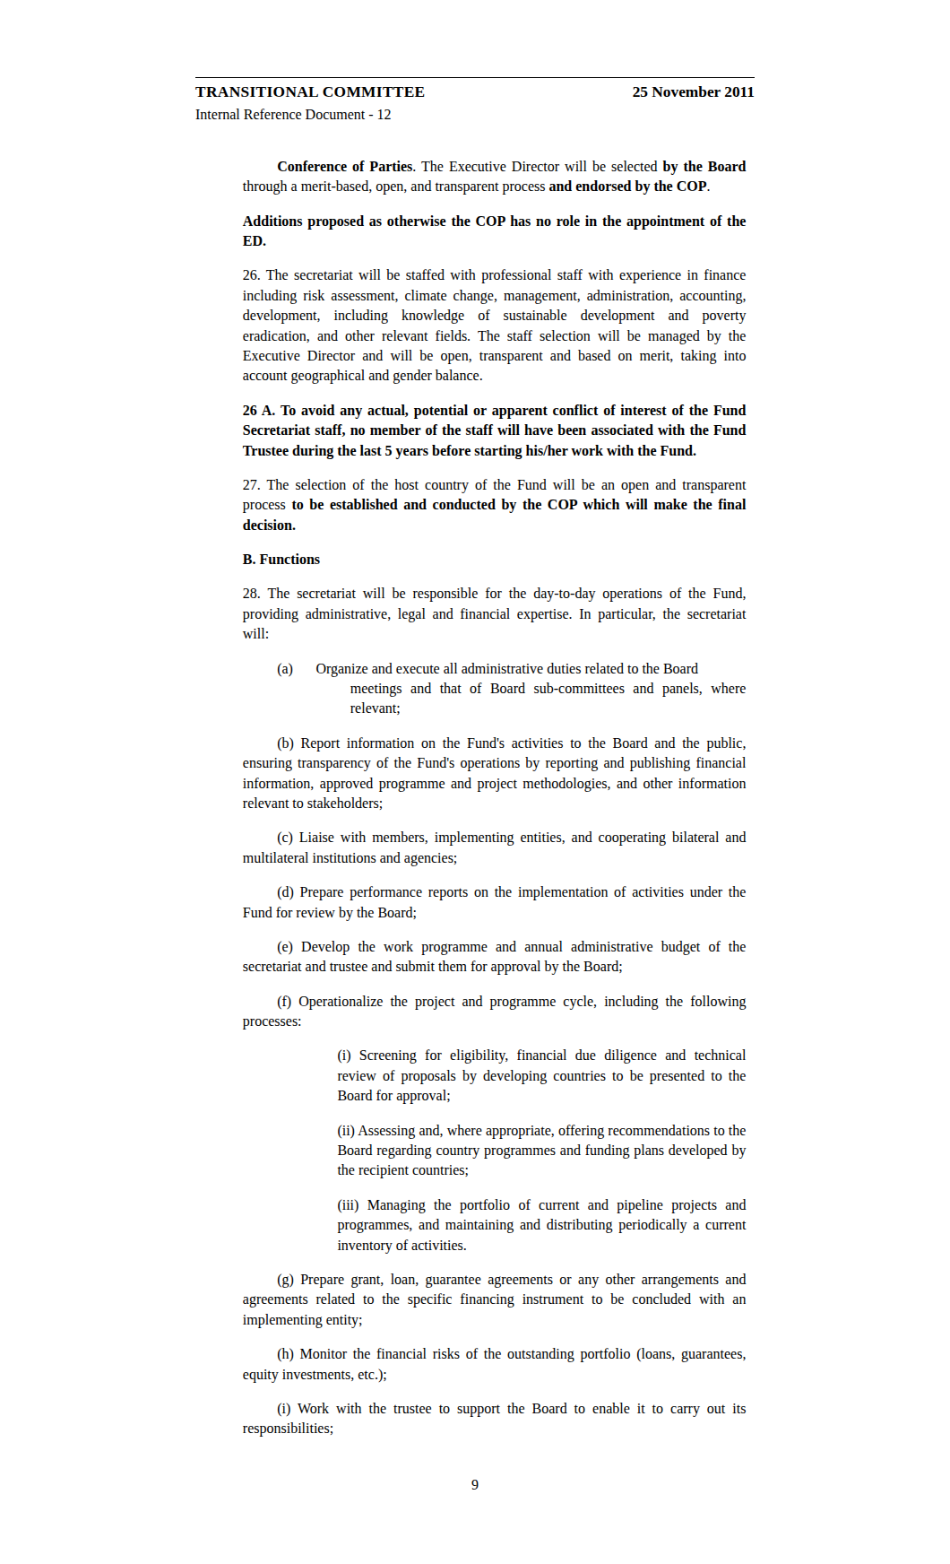TRANSITIONAL COMMITTEE
25 November 2011
Internal Reference Document - 12
Conference of Parties. The Executive Director will be selected by the Board through a merit-based, open, and transparent process and endorsed by the COP.
Additions proposed as otherwise the COP has no role in the appointment of the ED.
26. The secretariat will be staffed with professional staff with experience in finance including risk assessment, climate change, management, administration, accounting, development, including knowledge of sustainable development and poverty eradication, and other relevant fields. The staff selection will be managed by the Executive Director and will be open, transparent and based on merit, taking into account geographical and gender balance.
26 A. To avoid any actual, potential or apparent conflict of interest of the Fund Secretariat staff, no member of the staff will have been associated with the Fund Trustee during the last 5 years before starting his/her work with the Fund.
27. The selection of the host country of the Fund will be an open and transparent process to be established and conducted by the COP which will make the final decision.
B. Functions
28. The secretariat will be responsible for the day-to-day operations of the Fund, providing administrative, legal and financial expertise. In particular, the secretariat will:
(a)
Organize and execute all administrative duties related to the Board
meetings and that of Board sub-committees and panels, where relevant;
(b) Report information on the Fund's activities to the Board and the public, ensuring transparency of the Fund's operations by reporting and publishing financial information, approved programme and project methodologies, and other information relevant to stakeholders;
(c) Liaise with members, implementing entities, and cooperating bilateral and multilateral institutions and agencies;
(d) Prepare performance reports on the implementation of activities under the Fund for review by the Board;
(e) Develop the work programme and annual administrative budget of the secretariat and trustee and submit them for approval by the Board;
(f) Operationalize the project and programme cycle, including the following processes:
(i) Screening for eligibility, financial due diligence and technical review of proposals by developing countries to be presented to the Board for approval;
(ii) Assessing and, where appropriate, offering recommendations to the Board regarding country programmes and funding plans developed by the recipient countries;
(iii) Managing the portfolio of current and pipeline projects and programmes, and maintaining and distributing periodically a current inventory of activities.
(g) Prepare grant, loan, guarantee agreements or any other arrangements and agreements related to the specific financing instrument to be concluded with an implementing entity;
(h) Monitor the financial risks of the outstanding portfolio (loans, guarantees, equity investments, etc.);
(i) Work with the trustee to support the Board to enable it to carry out its responsibilities;
9